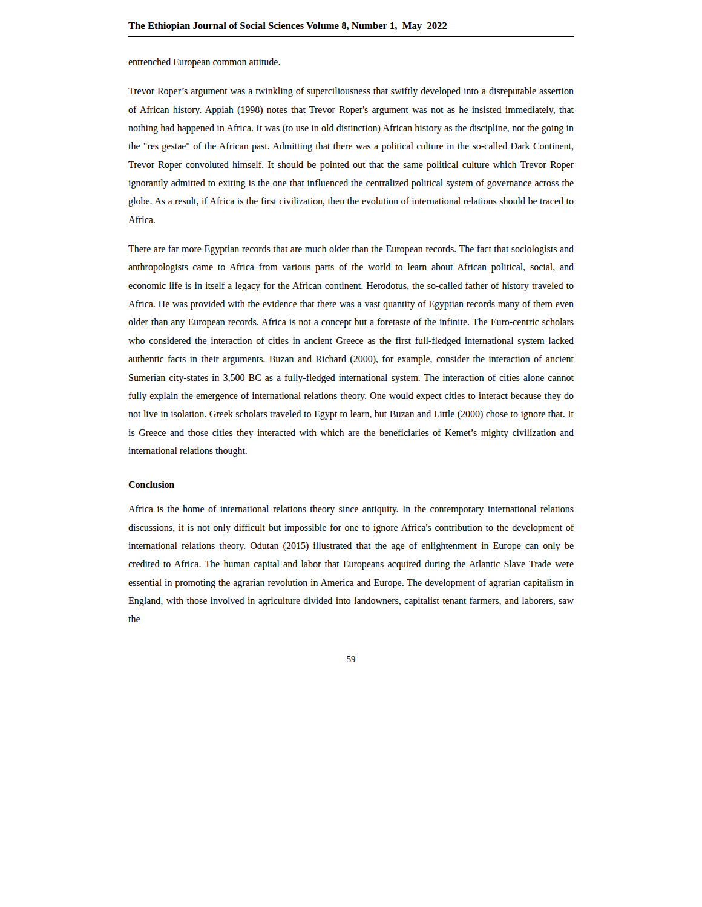The Ethiopian Journal of Social Sciences Volume 8, Number 1, May 2022
entrenched European common attitude.
Trevor Roper’s argument was a twinkling of superciliousness that swiftly developed into a disreputable assertion of African history. Appiah (1998) notes that Trevor Roper's argument was not as he insisted immediately, that nothing had happened in Africa. It was (to use in old distinction) African history as the discipline, not the going in the "res gestae" of the African past. Admitting that there was a political culture in the so-called Dark Continent, Trevor Roper convoluted himself. It should be pointed out that the same political culture which Trevor Roper ignorantly admitted to exiting is the one that influenced the centralized political system of governance across the globe. As a result, if Africa is the first civilization, then the evolution of international relations should be traced to Africa.
There are far more Egyptian records that are much older than the European records. The fact that sociologists and anthropologists came to Africa from various parts of the world to learn about African political, social, and economic life is in itself a legacy for the African continent. Herodotus, the so-called father of history traveled to Africa. He was provided with the evidence that there was a vast quantity of Egyptian records many of them even older than any European records. Africa is not a concept but a foretaste of the infinite. The Euro-centric scholars who considered the interaction of cities in ancient Greece as the first full-fledged international system lacked authentic facts in their arguments. Buzan and Richard (2000), for example, consider the interaction of ancient Sumerian city-states in 3,500 BC as a fully-fledged international system. The interaction of cities alone cannot fully explain the emergence of international relations theory. One would expect cities to interact because they do not live in isolation. Greek scholars traveled to Egypt to learn, but Buzan and Little (2000) chose to ignore that. It is Greece and those cities they interacted with which are the beneficiaries of Kemet’s mighty civilization and international relations thought.
Conclusion
Africa is the home of international relations theory since antiquity. In the contemporary international relations discussions, it is not only difficult but impossible for one to ignore Africa's contribution to the development of international relations theory. Odutan (2015) illustrated that the age of enlightenment in Europe can only be credited to Africa. The human capital and labor that Europeans acquired during the Atlantic Slave Trade were essential in promoting the agrarian revolution in America and Europe. The development of agrarian capitalism in England, with those involved in agriculture divided into landowners, capitalist tenant farmers, and laborers, saw the
59